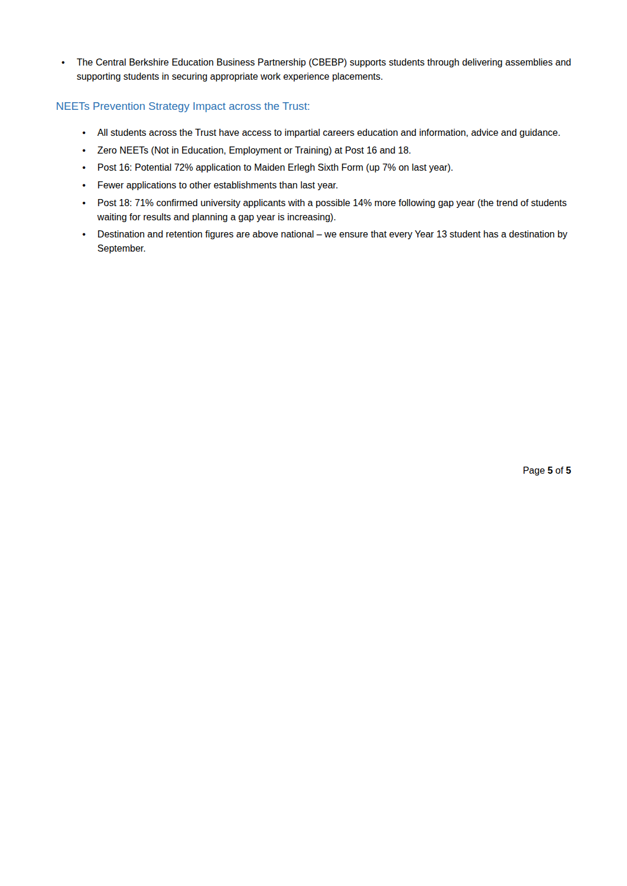The Central Berkshire Education Business Partnership (CBEBP) supports students through delivering assemblies and supporting students in securing appropriate work experience placements.
NEETs Prevention Strategy Impact across the Trust:
All students across the Trust have access to impartial careers education and information, advice and guidance.
Zero NEETs (Not in Education, Employment or Training) at Post 16 and 18.
Post 16: Potential 72% application to Maiden Erlegh Sixth Form (up 7% on last year).
Fewer applications to other establishments than last year.
Post 18: 71% confirmed university applicants with a possible 14% more following gap year (the trend of students waiting for results and planning a gap year is increasing).
Destination and retention figures are above national – we ensure that every Year 13 student has a destination by September.
Page 5 of 5